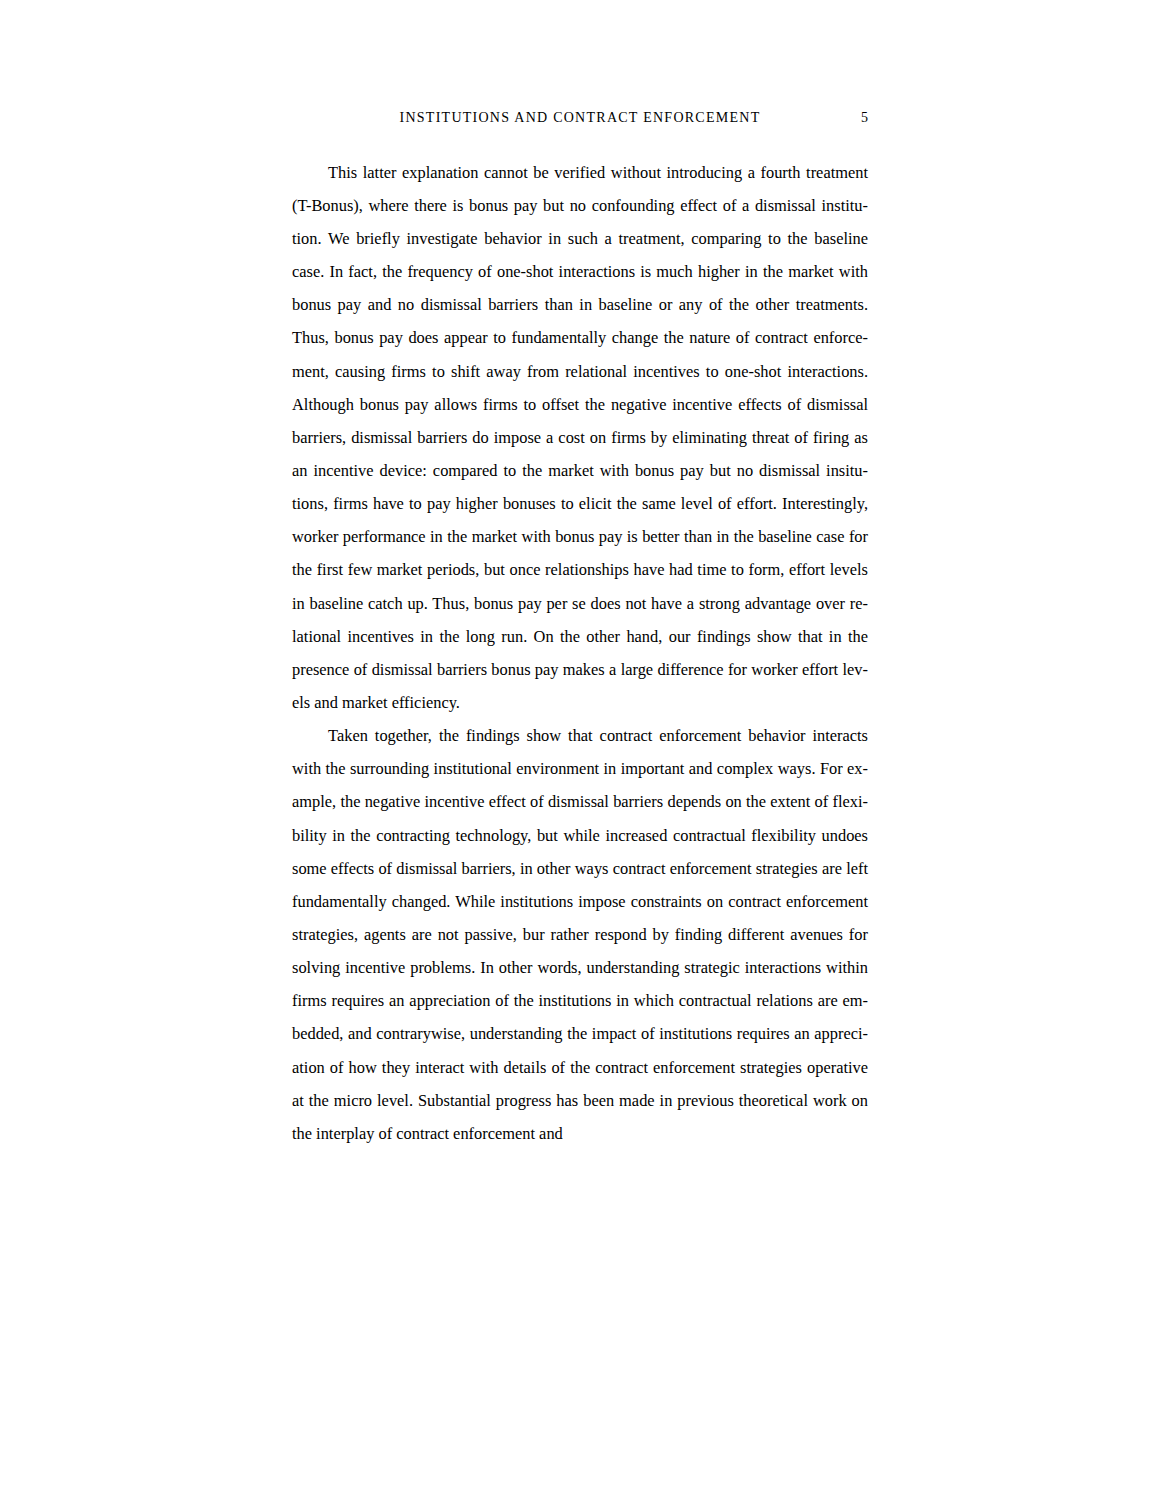Institutions and Contract Enforcement 5
This latter explanation cannot be verified without introducing a fourth treatment (T-Bonus), where there is bonus pay but no confounding effect of a dismissal institution. We briefly investigate behavior in such a treatment, comparing to the baseline case. In fact, the frequency of one-shot interactions is much higher in the market with bonus pay and no dismissal barriers than in baseline or any of the other treatments. Thus, bonus pay does appear to fundamentally change the nature of contract enforcement, causing firms to shift away from relational incentives to one-shot interactions. Although bonus pay allows firms to offset the negative incentive effects of dismissal barriers, dismissal barriers do impose a cost on firms by eliminating threat of firing as an incentive device: compared to the market with bonus pay but no dismissal insitutions, firms have to pay higher bonuses to elicit the same level of effort. Interestingly, worker performance in the market with bonus pay is better than in the baseline case for the first few market periods, but once relationships have had time to form, effort levels in baseline catch up. Thus, bonus pay per se does not have a strong advantage over relational incentives in the long run. On the other hand, our findings show that in the presence of dismissal barriers bonus pay makes a large difference for worker effort levels and market efficiency.
Taken together, the findings show that contract enforcement behavior interacts with the surrounding institutional environment in important and complex ways. For example, the negative incentive effect of dismissal barriers depends on the extent of flexibility in the contracting technology, but while increased contractual flexibility undoes some effects of dismissal barriers, in other ways contract enforcement strategies are left fundamentally changed. While institutions impose constraints on contract enforcement strategies, agents are not passive, bur rather respond by finding different avenues for solving incentive problems. In other words, understanding strategic interactions within firms requires an appreciation of the institutions in which contractual relations are embedded, and contrarywise, understanding the impact of institutions requires an appreciation of how they interact with details of the contract enforcement strategies operative at the micro level. Substantial progress has been made in previous theoretical work on the interplay of contract enforcement and